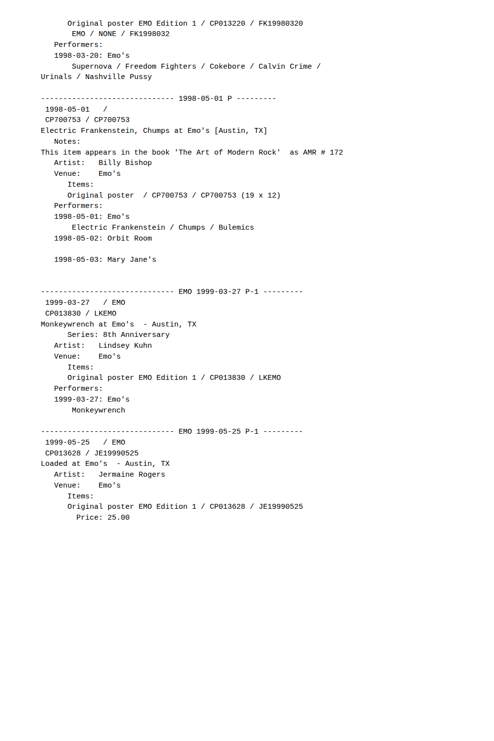Original poster EMO Edition 1 / CP013220 / FK19980320
       EMO / NONE / FK1998032
   Performers:
   1998-03-20: Emo's
       Supernova / Freedom Fighters / Cokebore / Calvin Crime / 
Urinals / Nashville Pussy

------------------------------ 1998-05-01 P ---------
 1998-05-01   / 
 CP700753 / CP700753
Electric Frankenstein, Chumps at Emo's [Austin, TX]
   Notes: 
This item appears in the book 'The Art of Modern Rock'  as AMR # 172
   Artist:   Billy Bishop
   Venue:    Emo's
      Items:
      Original poster  / CP700753 / CP700753 (19 x 12)
   Performers:
   1998-05-01: Emo's
       Electric Frankenstein / Chumps / Bulemics
   1998-05-02: Orbit Room

   1998-05-03: Mary Jane's


------------------------------ EMO 1999-03-27 P-1 ---------
 1999-03-27   / EMO 
 CP013830 / LKEMO
Monkeywrench at Emo's  - Austin, TX
      Series: 8th Anniversary
   Artist:   Lindsey Kuhn
   Venue:    Emo's
      Items:
      Original poster EMO Edition 1 / CP013830 / LKEMO
   Performers:
   1999-03-27: Emo's
       Monkeywrench

------------------------------ EMO 1999-05-25 P-1 ---------
 1999-05-25   / EMO 
 CP013628 / JE19990525
Loaded at Emo's  - Austin, TX
   Artist:   Jermaine Rogers
   Venue:    Emo's
      Items:
      Original poster EMO Edition 1 / CP013628 / JE19990525
        Price: 25.00